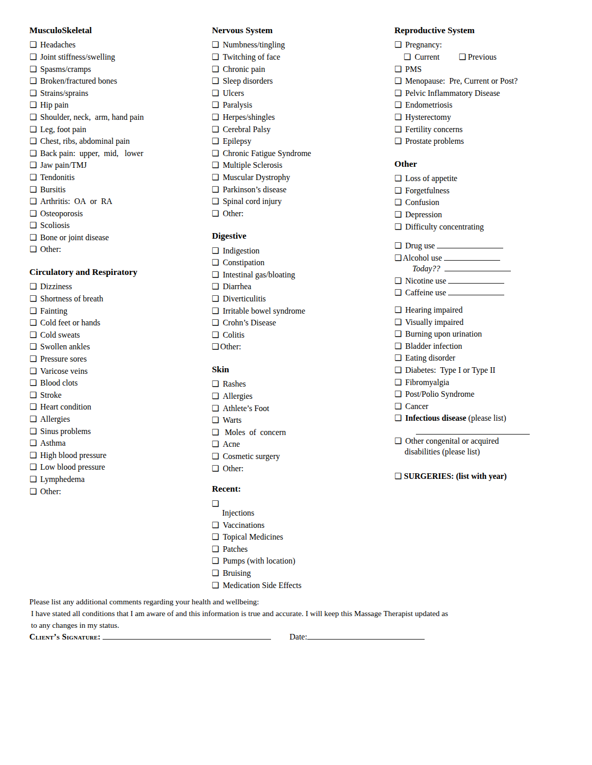MusculoSkeletal
Headaches
Joint stiffness/swelling
Spasms/cramps
Broken/fractured bones
Strains/sprains
Hip pain
Shoulder, neck, arm, hand pain
Leg, foot pain
Chest, ribs, abdominal pain
Back pain: upper, mid, lower
Jaw pain/TMJ
Tendonitis
Bursitis
Arthritis: OA or RA
Osteoporosis
Scoliosis
Bone or joint disease
Other:
Circulatory and Respiratory
Dizziness
Shortness of breath
Fainting
Cold feet or hands
Cold sweats
Swollen ankles
Pressure sores
Varicose veins
Blood clots
Stroke
Heart condition
Allergies
Sinus problems
Asthma
High blood pressure
Low blood pressure
Lymphedema
Other:
Nervous System
Numbness/tingling
Twitching of face
Chronic pain
Sleep disorders
Ulcers
Paralysis
Herpes/shingles
Cerebral Palsy
Epilepsy
Chronic Fatigue Syndrome
Multiple Sclerosis
Muscular Dystrophy
Parkinson’s disease
Spinal cord injury
Other:
Digestive
Indigestion
Constipation
Intestinal gas/bloating
Diarrhea
Diverticulitis
Irritable bowel syndrome
Crohn’s Disease
Colitis
Other:
Skin
Rashes
Allergies
Athlete’s Foot
Warts
Moles of concern
Acne
Cosmetic surgery
Other:
Recent:
Injections
Vaccinations
Topical Medicines
Patches
Pumps (with location)
Bruising
Medication Side Effects
Reproductive System
Pregnancy:
Current ❑ Previous
PMS
Menopause: Pre, Current or Post?
Pelvic Inflammatory Disease
Endometriosis
Hysterectomy
Fertility concerns
Prostate problems
Other
Loss of appetite
Forgetfulness
Confusion
Depression
Difficulty concentrating
Drug use
Alcohol use Today??
Nicotine use
Caffeine use
Hearing impaired
Visually impaired
Burning upon urination
Bladder infection
Eating disorder
Diabetes: Type I or Type II
Fibromyalgia
Post/Polio Syndrome
Cancer
Infectious disease (please list)
Other congenital or acquired
disabilities (please list)
SURGERIES: (list with year)
Please list any additional comments regarding your health and wellbeing:
I have stated all conditions that I am aware of and this information is true and accurate. I will keep this Massage Therapist updated as
to any changes in my status.
Client’s Signature: Date: